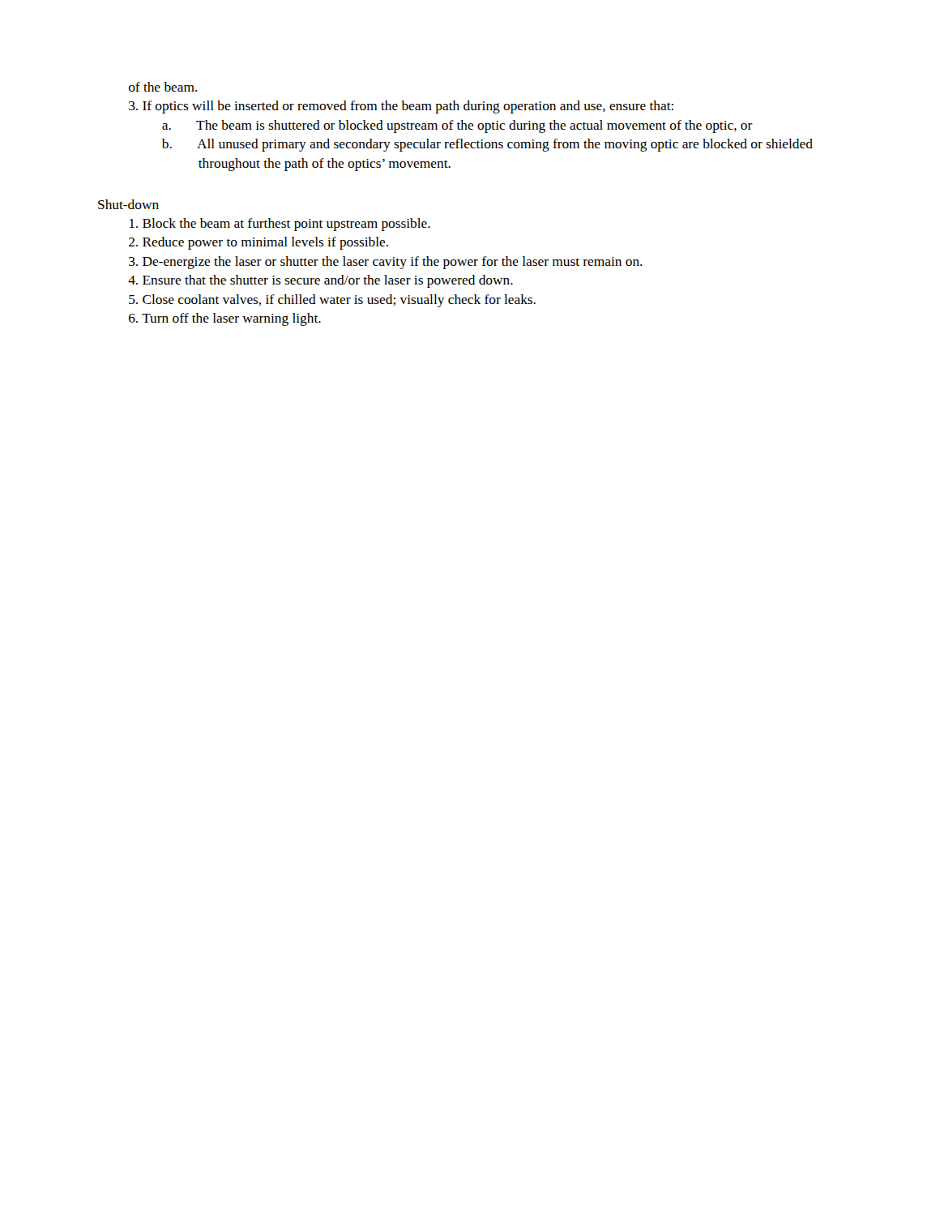of the beam.
3. If optics will be inserted or removed from the beam path during operation and use, ensure that:
a. The beam is shuttered or blocked upstream of the optic during the actual movement of the optic, or
b. All unused primary and secondary specular reflections coming from the moving optic are blocked or shielded throughout the path of the optics’ movement.
Shut-down
1. Block the beam at furthest point upstream possible.
2. Reduce power to minimal levels if possible.
3. De-energize the laser or shutter the laser cavity if the power for the laser must remain on.
4. Ensure that the shutter is secure and/or the laser is powered down.
5. Close coolant valves, if chilled water is used; visually check for leaks.
6. Turn off the laser warning light.